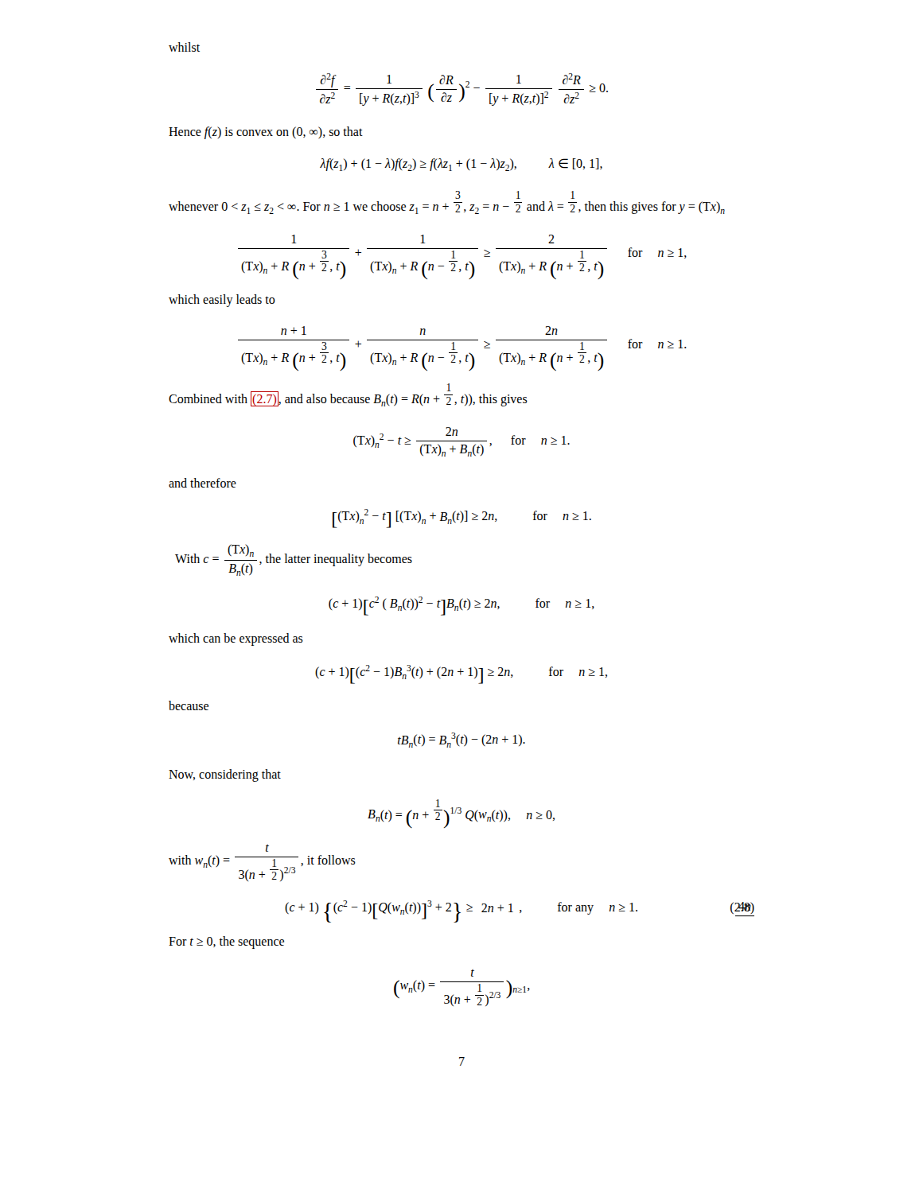whilst
∂2f∂z2 = 1[y + R(z,t)]3 (∂R∂z)2 − 1[y + R(z,t)]2 ∂2R∂z2 ≥ 0.
Hence f(z) is convex on (0, ∞), so that
λf(z1) + (1 − λ)f(z2) ≥ f(λz1 + (1 − λ)z2), λ ∈ [0, 1],
whenever 0 < z1 ≤ z2 < ∞. For n ≥ 1 we choose z1 = n + 32, z2 = n − 12 and λ = 12, then this gives for y = (Tx)n
1(Tx)n + R (n + 32, t) + 1(Tx)n + R (n − 12, t) ≥ 2(Tx)n + R (n + 12, t) for n ≥ 1,
which easily leads to
n + 1(Tx)n + R (n + 32, t) + n(Tx)n + R (n − 12, t) ≥ 2n(Tx)n + R (n + 12, t) for n ≥ 1.
Combined with (2.7), and also because Bn(t) = R(n + 12, t)), this gives
(Tx)n2 − t ≥ 2n(Tx)n + Bn(t), for n ≥ 1.
and therefore
[(Tx)n2 − t] [(Tx)n + Bn(t)] ≥ 2n, for n ≥ 1.
With c = (Tx)n Bn(t), the latter inequality becomes
(c + 1)[c2 ( Bn(t))2 − t] Bn(t) ≥ 2n, for n ≥ 1,
which can be expressed as
(c + 1)[(c2 − 1)Bn3(t) + (2n + 1)] ≥ 2n, for n ≥ 1,
because
tBn(t) = Bn3(t) − (2n + 1).
Now, considering that
Bn(t) = (n + 12)1/3 Q(wn(t)), n ≥ 0,
with wn(t) = t 3(n + 12)2/3, it follows
(c + 1) {(c2 − 1)[Q(wn(t))]3 + 2} ≥ 4n 2n + 1, for any n ≥ 1. (2.8)
For t ≥ 0, the sequence
(wn(t) = t 3(n + 12)2/3)n≥1,
7